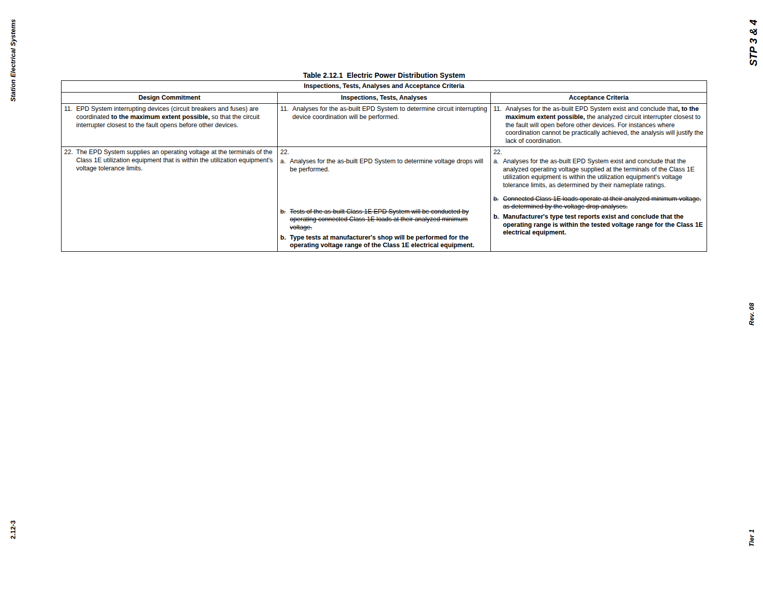Station Electrical Systems
2.12-3
STP 3 & 4
Rev. 08
Tier 1
Table 2.12.1 Electric Power Distribution System
| Inspections, Tests, Analyses and Acceptance Criteria |
| --- |
| Design Commitment | Inspections, Tests, Analyses | Acceptance Criteria |
| 11. EPD System interrupting devices (circuit breakers and fuses) are coordinated to the maximum extent possible, so that the circuit interrupter closest to the fault opens before other devices. | 11. Analyses for the as-built EPD System to determine circuit interrupting device coordination will be performed. | 11. Analyses for the as-built EPD System exist and conclude that , to the maximum extent possible, the analyzed circuit interrupter closest to the fault will open before other devices. For instances where coordination cannot be practically achieved, the analysis will justify the lack of coordination. |
| 22. The EPD System supplies an operating voltage at the terminals of the Class 1E utilization equipment that is within the utilization equipment's voltage tolerance limits. | 22. a. Analyses for the as-built EPD System to determine voltage drops will be performed. b. Tests of the as-built Class 1E EPD System will be conducted by operating connected Class 1E loads at their analyzed minimum voltage. b. Type tests at manufacturer's shop will be performed for the operating voltage range of the Class 1E electrical equipment. | 22. a. Analyses for the as-built EPD System exist and conclude that the analyzed operating voltage supplied at the terminals of the Class 1E utilization equipment is within the utilization equipment's voltage tolerance limits, as determined by their nameplate ratings. b. Connected Class 1E loads operate at their analyzed minimum voltage, as determined by the voltage drop analyses. b. Manufacturer's type test reports exist and conclude that the operating range is within the tested voltage range for the Class 1E electrical equipment. |